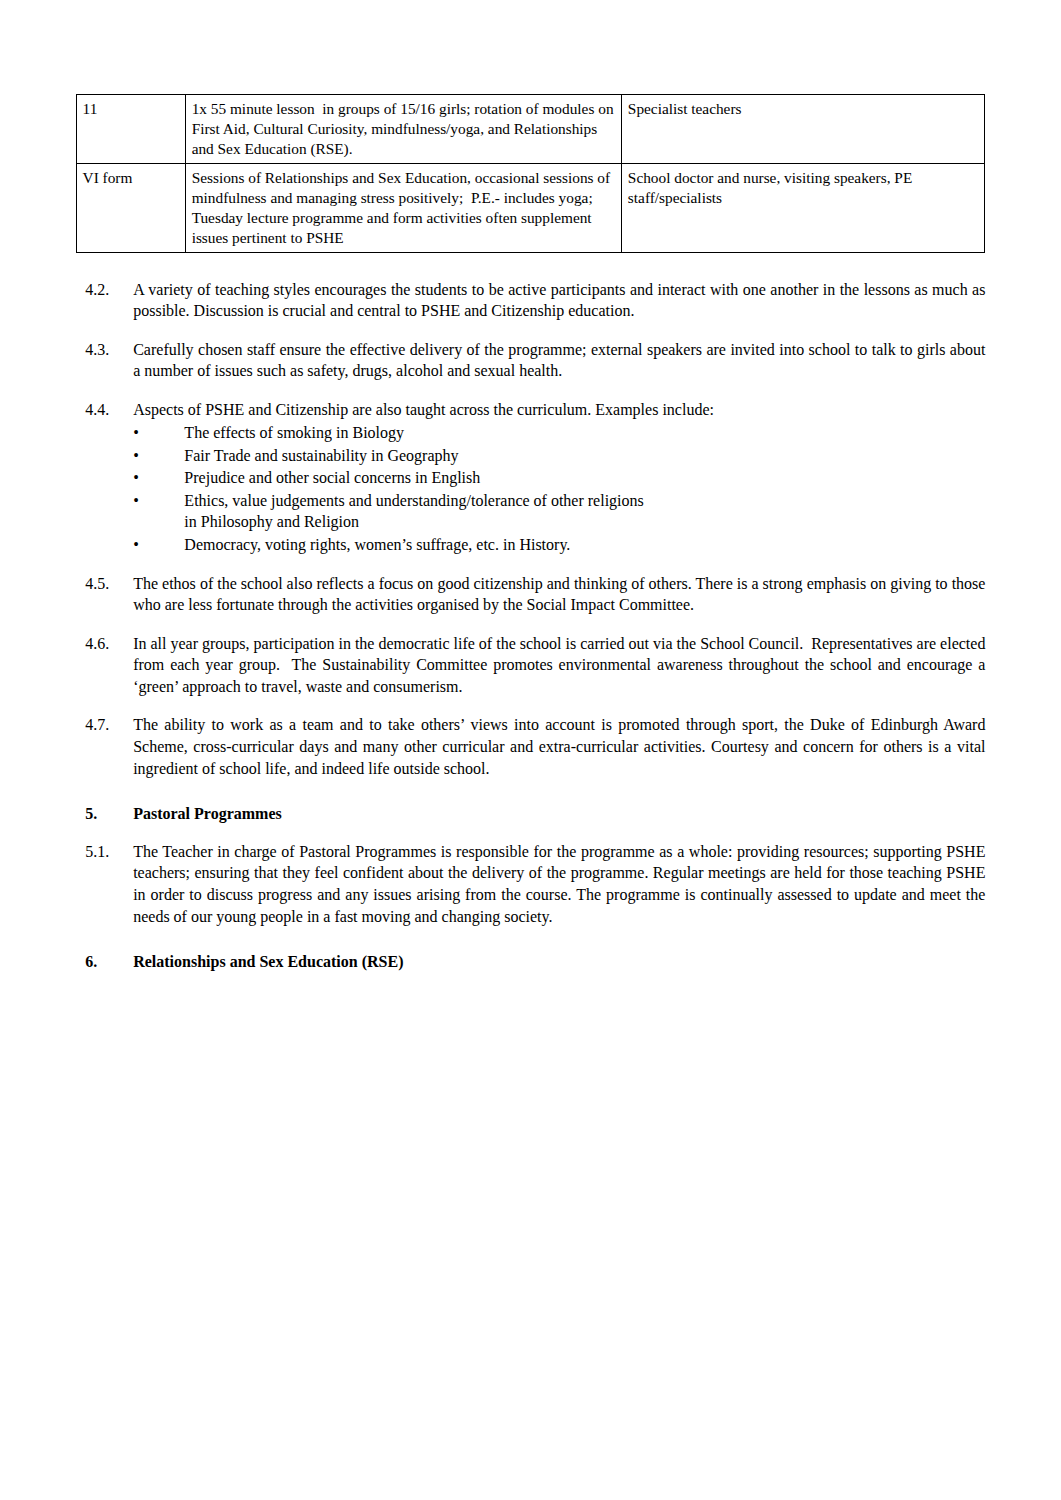| 11 | 1x 55 minute lesson in groups of 15/16 girls; rotation of modules on First Aid, Cultural Curiosity, mindfulness/yoga, and Relationships and Sex Education (RSE). | Specialist teachers |
| VI form | Sessions of Relationships and Sex Education, occasional sessions of mindfulness and managing stress positively; P.E.- includes yoga; Tuesday lecture programme and form activities often supplement issues pertinent to PSHE | School doctor and nurse, visiting speakers, PE staff/specialists |
4.2.
A variety of teaching styles encourages the students to be active participants and interact with one another in the lessons as much as possible. Discussion is crucial and central to PSHE and Citizenship education.
4.3.
Carefully chosen staff ensure the effective delivery of the programme; external speakers are invited into school to talk to girls about a number of issues such as safety, drugs, alcohol and sexual health.
4.4.
Aspects of PSHE and Citizenship are also taught across the curriculum. Examples include:
•The effects of smoking in Biology
•Fair Trade and sustainability in Geography
•Prejudice and other social concerns in English
•Ethics, value judgements and understanding/tolerance of other religionsin Philosophy and Religion
•Democracy, voting rights, women’s suffrage, etc. in History.
4.5.
The ethos of the school also reflects a focus on good citizenship and thinking of others. There is a strong emphasis on giving to those who are less fortunate through the activities organised by the Social Impact Committee.
4.6.
In all year groups, participation in the democratic life of the school is carried out via the School Council. Representatives are elected from each year group. The Sustainability Committee promotes environmental awareness throughout the school and encourage a ‘green’ approach to travel, waste and consumerism.
4.7.
The ability to work as a team and to take others’ views into account is promoted through sport, the Duke of Edinburgh Award Scheme, cross-curricular days and many other curricular and extra-curricular activities. Courtesy and concern for others is a vital ingredient of school life, and indeed life outside school.
5. Pastoral Programmes
5.1.
The Teacher in charge of Pastoral Programmes is responsible for the programme as a whole: providing resources; supporting PSHE teachers; ensuring that they feel confident about the delivery of the programme. Regular meetings are held for those teaching PSHE in order to discuss progress and any issues arising from the course. The programme is continually assessed to update and meet the needs of our young people in a fast moving and changing society.
6. Relationships and Sex Education (RSE)